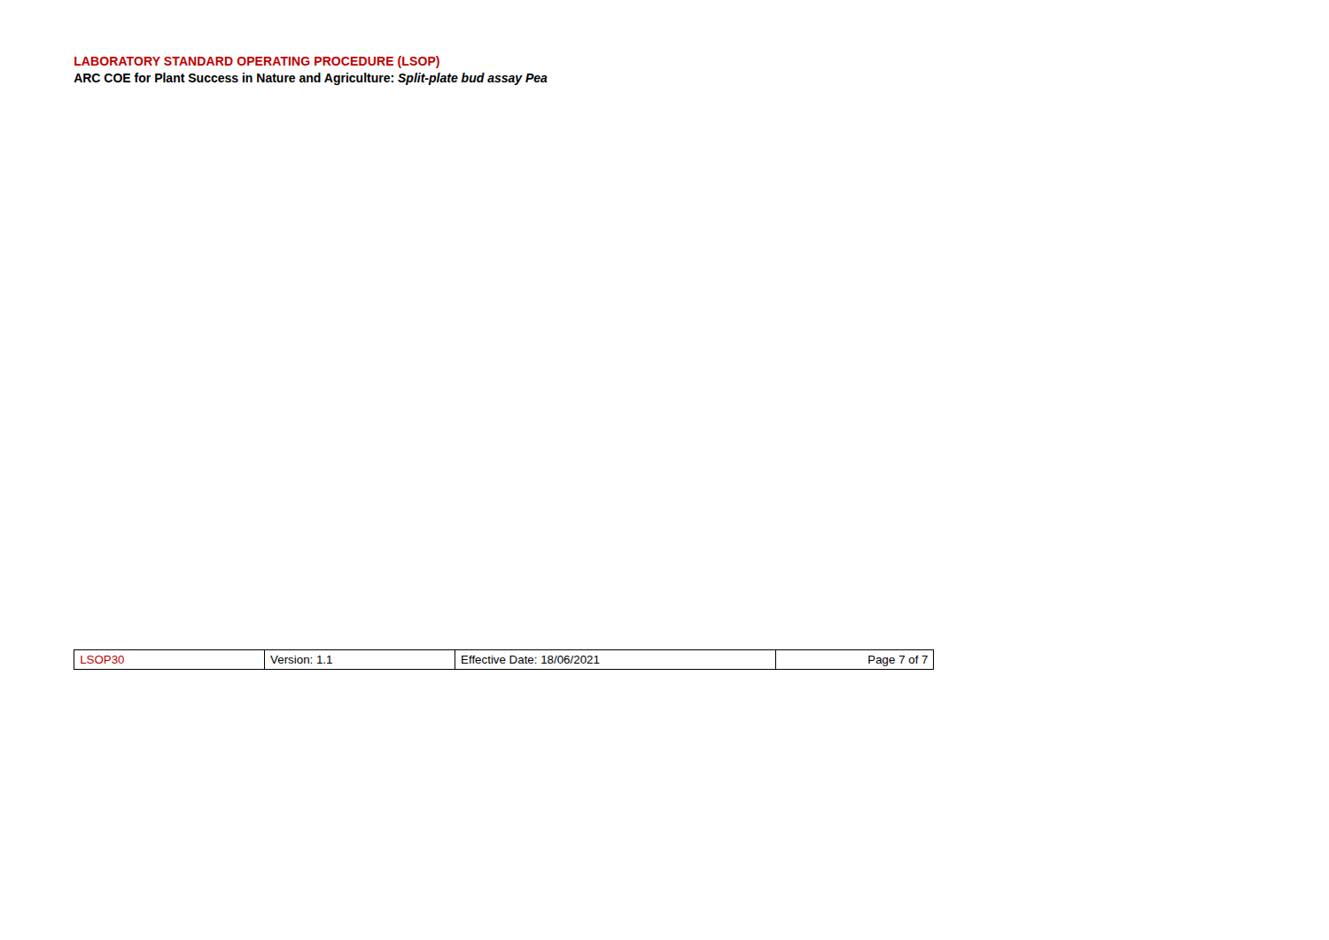LABORATORY STANDARD OPERATING PROCEDURE (LSOP)
ARC COE for Plant Success in Nature and Agriculture: Split-plate bud assay Pea
| LSOP30 | Version: 1.1 | Effective Date: 18/06/2021 | Page 7 of 7 |